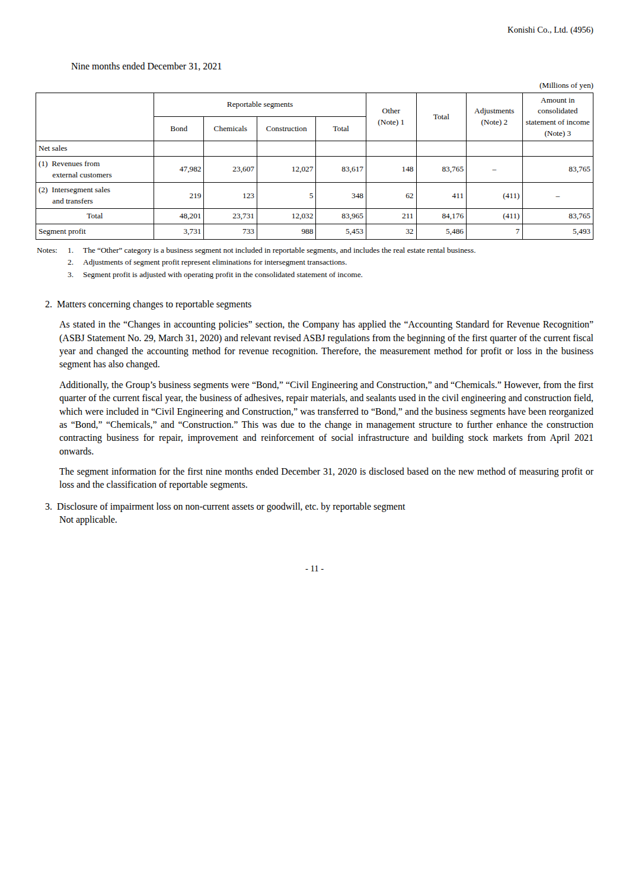Konishi Co., Ltd. (4956)
Nine months ended December 31, 2021
(Millions of yen)
| | Reportable segments | Other (Note) 1 | Total | Adjustments (Note) 2 | Amount in consolidated statement of income (Note) 3 |
| --- | --- | --- | --- | --- | --- |
| Bond | Chemicals | Construction | Total |
| Net sales | | | | | | | | |
| (1) Revenues from external customers | 47,982 | 23,607 | 12,027 | 83,617 | 148 | 83,765 | – | 83,765 |
| (2) Intersegment sales and transfers | 219 | 123 | 5 | 348 | 62 | 411 | (411) | – |
| Total | 48,201 | 23,731 | 12,032 | 83,965 | 211 | 84,176 | (411) | 83,765 |
| Segment profit | 3,731 | 733 | 988 | 5,453 | 32 | 5,486 | 7 | 5,493 |
| Notes: | 1. | The “Other” category is a business segment not included in reportable segments, and includes the real estate rental business. |
| | 2. | Adjustments of segment profit represent eliminations for intersegment transactions. |
| | 3. | Segment profit is adjusted with operating profit in the consolidated statement of income. |
2. Matters concerning changes to reportable segments
As stated in the “Changes in accounting policies” section, the Company has applied the “Accounting Standard for Revenue Recognition” (ASBJ Statement No. 29, March 31, 2020) and relevant revised ASBJ regulations from the beginning of the first quarter of the current fiscal year and changed the accounting method for revenue recognition. Therefore, the measurement method for profit or loss in the business segment has also changed.
Additionally, the Group’s business segments were “Bond,” “Civil Engineering and Construction,” and “Chemicals.” However, from the first quarter of the current fiscal year, the business of adhesives, repair materials, and sealants used in the civil engineering and construction field, which were included in “Civil Engineering and Construction,” was transferred to “Bond,” and the business segments have been reorganized as “Bond,” “Chemicals,” and “Construction.” This was due to the change in management structure to further enhance the construction contracting business for repair, improvement and reinforcement of social infrastructure and building stock markets from April 2021 onwards.
The segment information for the first nine months ended December 31, 2020 is disclosed based on the new method of measuring profit or loss and the classification of reportable segments.
3. Disclosure of impairment loss on non-current assets or goodwill, etc. by reportable segment
Not applicable.
- 11 -